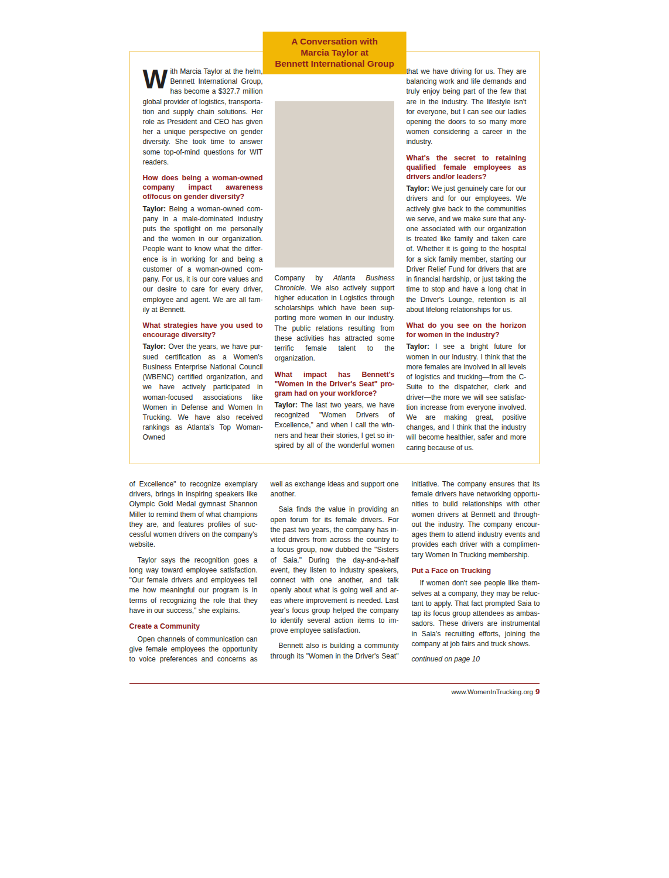A Conversation with Marcia Taylor at Bennett International Group
With Marcia Taylor at the helm, Bennett International Group, has become a $327.7 million global provider of logistics, transportation and supply chain solutions. Her role as President and CEO has given her a unique perspective on gender diversity. She took time to answer some top-of-mind questions for WIT readers.
How does being a woman-owned company impact awareness of/focus on gender diversity?
Taylor: Being a woman-owned company in a male-dominated industry puts the spotlight on me personally and the women in our organization. People want to know what the difference is in working for and being a customer of a woman-owned company. For us, it is our core values and our desire to care for every driver, employee and agent. We are all family at Bennett.
What strategies have you used to encourage diversity?
Taylor: Over the years, we have pursued certification as a Women's Business Enterprise National Council (WBENC) certified organization, and we have actively participated in woman-focused associations like Women in Defense and Women In Trucking. We have also received rankings as Atlanta's Top Woman-Owned
Company by Atlanta Business Chronicle. We also actively support higher education in Logistics through scholarships which have been supporting more women in our industry. The public relations resulting from these activities has attracted some terrific female talent to the organization.
What impact has Bennett's "Women in the Driver's Seat" program had on your workforce?
Taylor: The last two years, we have recognized "Women Drivers of Excellence," and when I call the winners and hear their stories, I get so inspired by all of the wonderful women that we have driving for us. They are balancing work and life demands and truly enjoy being part of the few that are in the industry. The lifestyle isn't for everyone, but I can see our ladies opening the doors to so many more women considering a career in the industry.
What's the secret to retaining qualified female employees as drivers and/or leaders?
Taylor: We just genuinely care for our drivers and for our employees. We actively give back to the communities we serve, and we make sure that anyone associated with our organization is treated like family and taken care of. Whether it is going to the hospital for a sick family member, starting our Driver Relief Fund for drivers that are in financial hardship, or just taking the time to stop and have a long chat in the Driver's Lounge, retention is all about lifelong relationships for us.
What do you see on the horizon for women in the industry?
Taylor: I see a bright future for women in our industry. I think that the more females are involved in all levels of logistics and trucking—from the C-Suite to the dispatcher, clerk and driver—the more we will see satisfaction increase from everyone involved. We are making great, positive changes, and I think that the industry will become healthier, safer and more caring because of us.
of Excellence" to recognize exemplary drivers, brings in inspiring speakers like Olympic Gold Medal gymnast Shannon Miller to remind them of what champions they are, and features profiles of successful women drivers on the company's website.
Taylor says the recognition goes a long way toward employee satisfaction. "Our female drivers and employees tell me how meaningful our program is in terms of recognizing the role that they have in our success," she explains.
Create a Community
Open channels of communication can give female employees the opportunity to voice preferences and concerns as well as exchange ideas and support one another.
Saia finds the value in providing an open forum for its female drivers. For the past two years, the company has invited drivers from across the country to a focus group, now dubbed the "Sisters of Saia." During the day-and-a-half event, they listen to industry speakers, connect with one another, and talk openly about what is going well and areas where improvement is needed. Last year's focus group helped the company to identify several action items to improve employee satisfaction.
Bennett also is building a community through its "Women in the Driver's Seat" initiative. The company ensures that its female drivers have networking opportunities to build relationships with other women drivers at Bennett and throughout the industry. The company encourages them to attend industry events and provides each driver with a complimentary Women In Trucking membership.
Put a Face on Trucking
If women don't see people like themselves at a company, they may be reluctant to apply. That fact prompted Saia to tap its focus group attendees as ambassadors. These drivers are instrumental in Saia's recruiting efforts, joining the company at job fairs and truck shows.
continued on page 10
www.WomenInTrucking.org9